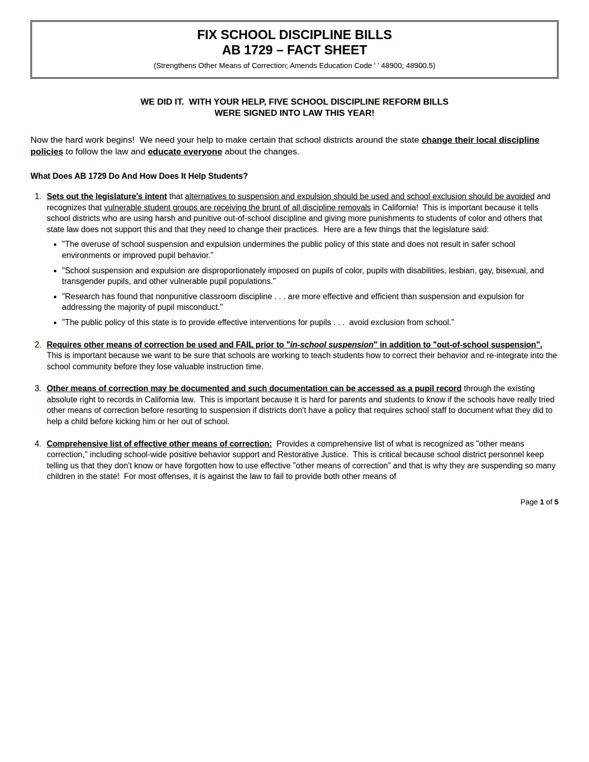FIX SCHOOL DISCIPLINE BILLS
AB 1729 – FACT SHEET
(Strengthens Other Means of Correction; Amends Education Code ' ' 48900; 48900.5)
WE DID IT. WITH YOUR HELP, FIVE SCHOOL DISCIPLINE REFORM BILLS
WERE SIGNED INTO LAW THIS YEAR!
Now the hard work begins! We need your help to make certain that school districts around the state change their local discipline policies to follow the law and educate everyone about the changes.
What Does AB 1729 Do And How Does It Help Students?
Sets out the legislature's intent that alternatives to suspension and expulsion should be used and school exclusion should be avoided and recognizes that vulnerable student groups are receiving the brunt of all discipline removals in California! This is important because it tells school districts who are using harsh and punitive out-of-school discipline and giving more punishments to students of color and others that state law does not support this and that they need to change their practices. Here are a few things that the legislature said:
"The overuse of school suspension and expulsion undermines the public policy of this state and does not result in safer school environments or improved pupil behavior."
"School suspension and expulsion are disproportionately imposed on pupils of color, pupils with disabilities, lesbian, gay, bisexual, and transgender pupils, and other vulnerable pupil populations."
"Research has found that nonpunitive classroom discipline . . . are more effective and efficient than suspension and expulsion for addressing the majority of pupil misconduct."
"The public policy of this state is to provide effective interventions for pupils . . . avoid exclusion from school."
Requires other means of correction be used and FAIL prior to "in-school suspension" in addition to "out-of-school suspension". This is important because we want to be sure that schools are working to teach students how to correct their behavior and re-integrate into the school community before they lose valuable instruction time.
Other means of correction may be documented and such documentation can be accessed as a pupil record through the existing absolute right to records in California law. This is important because it is hard for parents and students to know if the schools have really tried other means of correction before resorting to suspension if districts don't have a policy that requires school staff to document what they did to help a child before kicking him or her out of school.
Comprehensive list of effective other means of correction: Provides a comprehensive list of what is recognized as "other means correction," including school-wide positive behavior support and Restorative Justice. This is critical because school district personnel keep telling us that they don't know or have forgotten how to use effective "other means of correction" and that is why they are suspending so many children in the state! For most offenses, it is against the law to fail to provide both other means of
Page 1 of 5